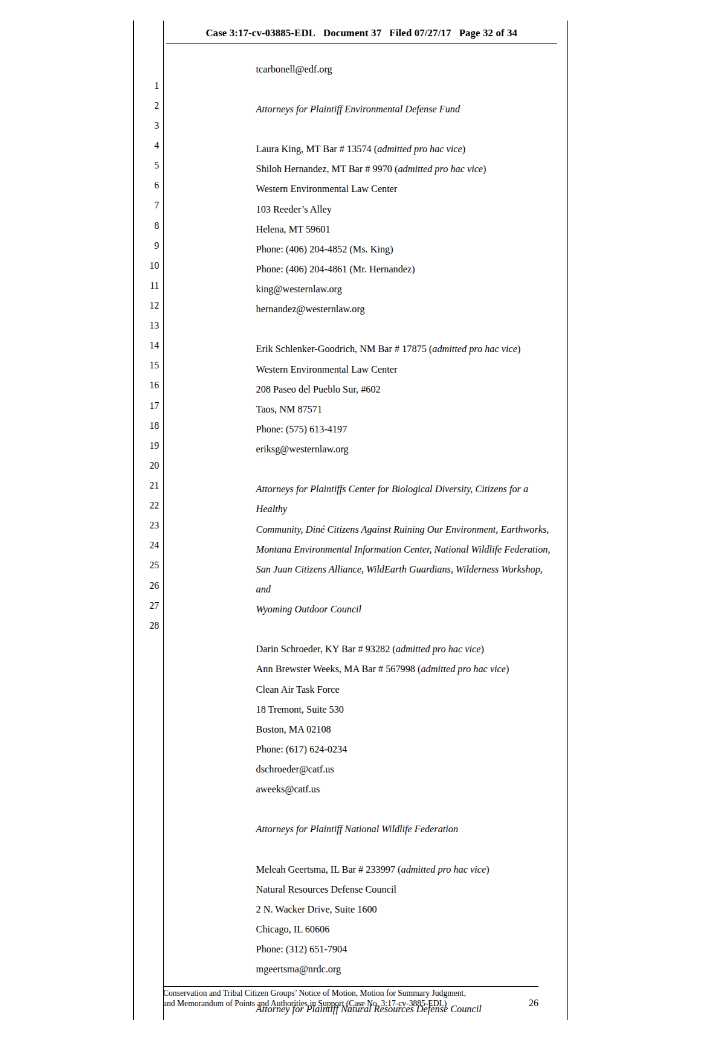Case 3:17-cv-03885-EDL Document 37 Filed 07/27/17 Page 32 of 34
1
2
3
4
5
6
7
8
9
10
11
12
13
14
15
16
17
18
19
20
21
22
23
24
25
26
27
28
tcarbonell@edf.org
Attorneys for Plaintiff Environmental Defense Fund
Laura King, MT Bar # 13574 (admitted pro hac vice)
Shiloh Hernandez, MT Bar # 9970 (admitted pro hac vice)
Western Environmental Law Center
103 Reeder’s Alley
Helena, MT 59601
Phone: (406) 204-4852 (Ms. King)
Phone: (406) 204-4861 (Mr. Hernandez)
king@westernlaw.org
hernandez@westernlaw.org
Erik Schlenker-Goodrich, NM Bar # 17875 (admitted pro hac vice)
Western Environmental Law Center
208 Paseo del Pueblo Sur, #602
Taos, NM 87571
Phone: (575) 613-4197
eriksg@westernlaw.org
Attorneys for Plaintiffs Center for Biological Diversity, Citizens for a Healthy
Community, Diné Citizens Against Ruining Our Environment, Earthworks,
Montana Environmental Information Center, National Wildlife Federation,
San Juan Citizens Alliance, WildEarth Guardians, Wilderness Workshop, and
Wyoming Outdoor Council
Darin Schroeder, KY Bar # 93282 (admitted pro hac vice)
Ann Brewster Weeks, MA Bar # 567998 (admitted pro hac vice)
Clean Air Task Force
18 Tremont, Suite 530
Boston, MA 02108
Phone: (617) 624-0234
dschroeder@catf.us
aweeks@catf.us
Attorneys for Plaintiff National Wildlife Federation
Meleah Geertsma, IL Bar # 233997 (admitted pro hac vice)
Natural Resources Defense Council
2 N. Wacker Drive, Suite 1600
Chicago, IL 60606
Phone: (312) 651-7904
mgeertsma@nrdc.org
Attorney for Plaintiff Natural Resources Defense Council
Conservation and Tribal Citizen Groups’ Notice of Motion, Motion for Summary Judgment,
and Memorandum of Points and Authorities in Support (Case No. 3:17-cv-3885-EDL)
26